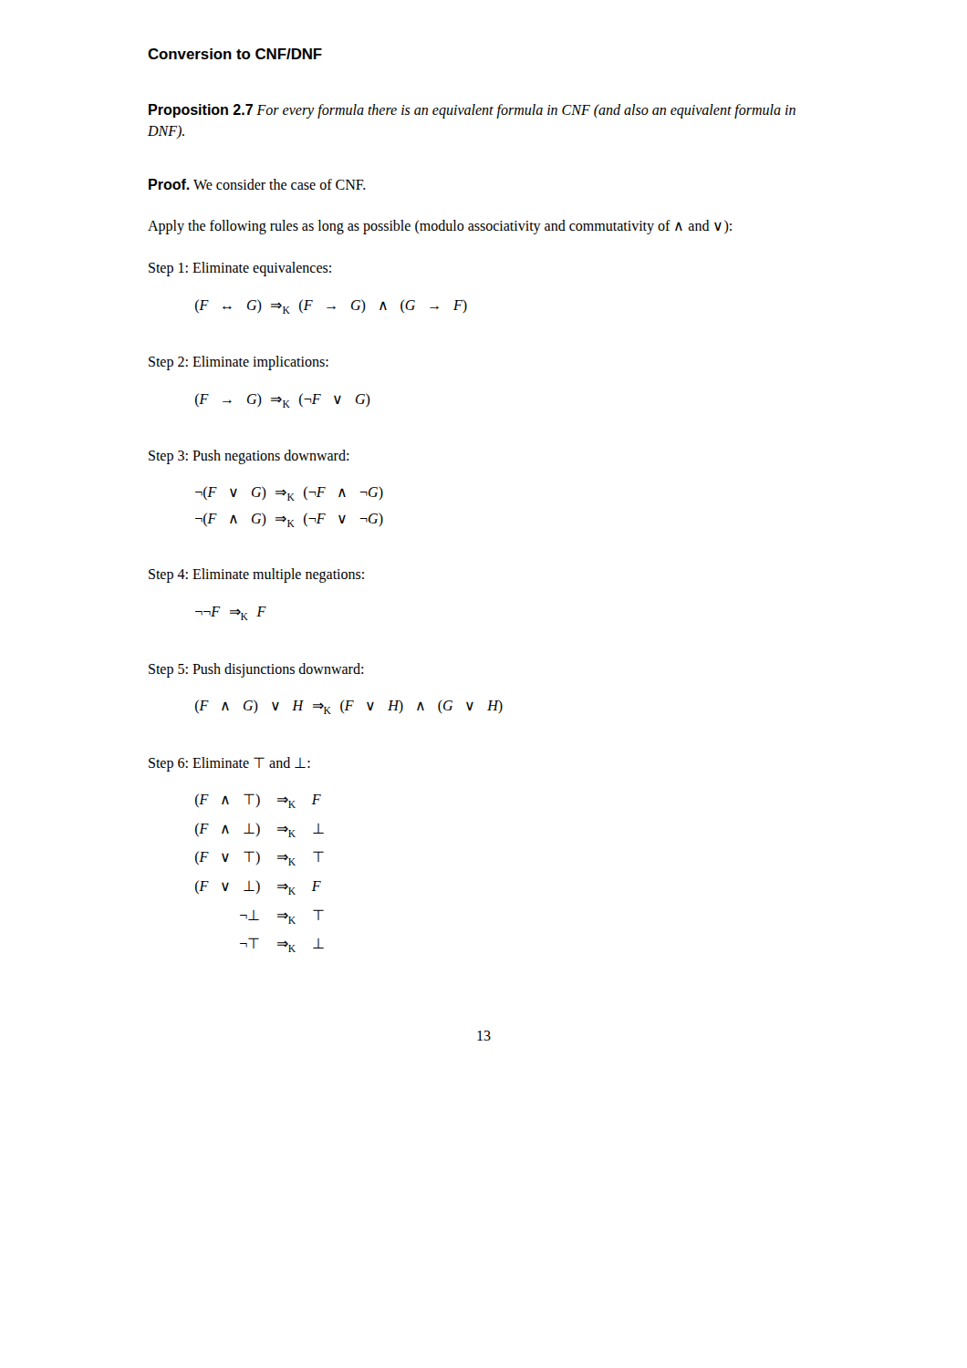Conversion to CNF/DNF
Proposition 2.7 For every formula there is an equivalent formula in CNF (and also an equivalent formula in DNF).
Proof. We consider the case of CNF.
Apply the following rules as long as possible (modulo associativity and commutativity of ∧ and ∨):
Step 1: Eliminate equivalences:
(F ↔ G)⇒K(F → G) ∧ (G → F)
Step 2: Eliminate implications:
(F → G)⇒K(¬F ∨ G)
Step 3: Push negations downward:
¬(F ∨ G)⇒K(¬F ∧ ¬G)
¬(F ∧ G)⇒K(¬F ∨ ¬G)
Step 4: Eliminate multiple negations:
¬¬F⇒K F
Step 5: Push disjunctions downward:
(F ∧ G) ∨ H⇒K(F ∨ H) ∧ (G ∨ H)
Step 6: Eliminate ⊤ and ⊥:
| ( F ∧ ⊤) | ⇒ K | F |
| ( F ∧ ⊥) | ⇒ K | ⊥ |
| ( F ∨ ⊤) | ⇒ K | ⊤ |
| ( F ∨ ⊥) | ⇒ K | F |
| ¬⊥ | ⇒ K | ⊤ |
| ¬⊤ | ⇒ K | ⊥ |
13